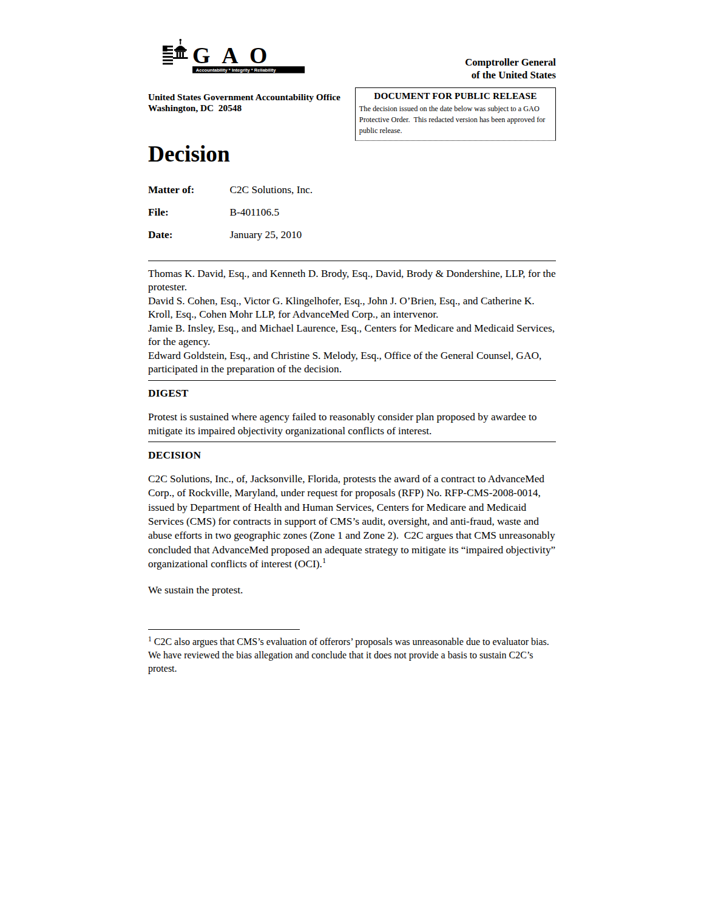G A O Accountability * Integrity * Reliability
United States Government Accountability Office
Washington, DC 20548
Comptroller General
of the United States
DOCUMENT FOR PUBLIC RELEASE
The decision issued on the date below was subject to a GAO Protective Order. This redacted version has been approved for public release.
Decision
| Matter of: | C2C Solutions, Inc. |
| File: | B-401106.5 |
| Date: | January 25, 2010 |
Thomas K. David, Esq., and Kenneth D. Brody, Esq., David, Brody & Dondershine, LLP, for the protester.
David S. Cohen, Esq., Victor G. Klingelhofer, Esq., John J. O’Brien, Esq., and Catherine K. Kroll, Esq., Cohen Mohr LLP, for AdvanceMed Corp., an intervenor.
Jamie B. Insley, Esq., and Michael Laurence, Esq., Centers for Medicare and Medicaid Services, for the agency.
Edward Goldstein, Esq., and Christine S. Melody, Esq., Office of the General Counsel, GAO, participated in the preparation of the decision.
DIGEST
Protest is sustained where agency failed to reasonably consider plan proposed by awardee to mitigate its impaired objectivity organizational conflicts of interest.
DECISION
C2C Solutions, Inc., of, Jacksonville, Florida, protests the award of a contract to AdvanceMed Corp., of Rockville, Maryland, under request for proposals (RFP) No. RFP-CMS-2008-0014, issued by Department of Health and Human Services, Centers for Medicare and Medicaid Services (CMS) for contracts in support of CMS’s audit, oversight, and anti-fraud, waste and abuse efforts in two geographic zones (Zone 1 and Zone 2). C2C argues that CMS unreasonably concluded that AdvanceMed proposed an adequate strategy to mitigate its “impaired objectivity” organizational conflicts of interest (OCI).1
We sustain the protest.
1 C2C also argues that CMS’s evaluation of offerors’ proposals was unreasonable due to evaluator bias. We have reviewed the bias allegation and conclude that it does not provide a basis to sustain C2C’s protest.